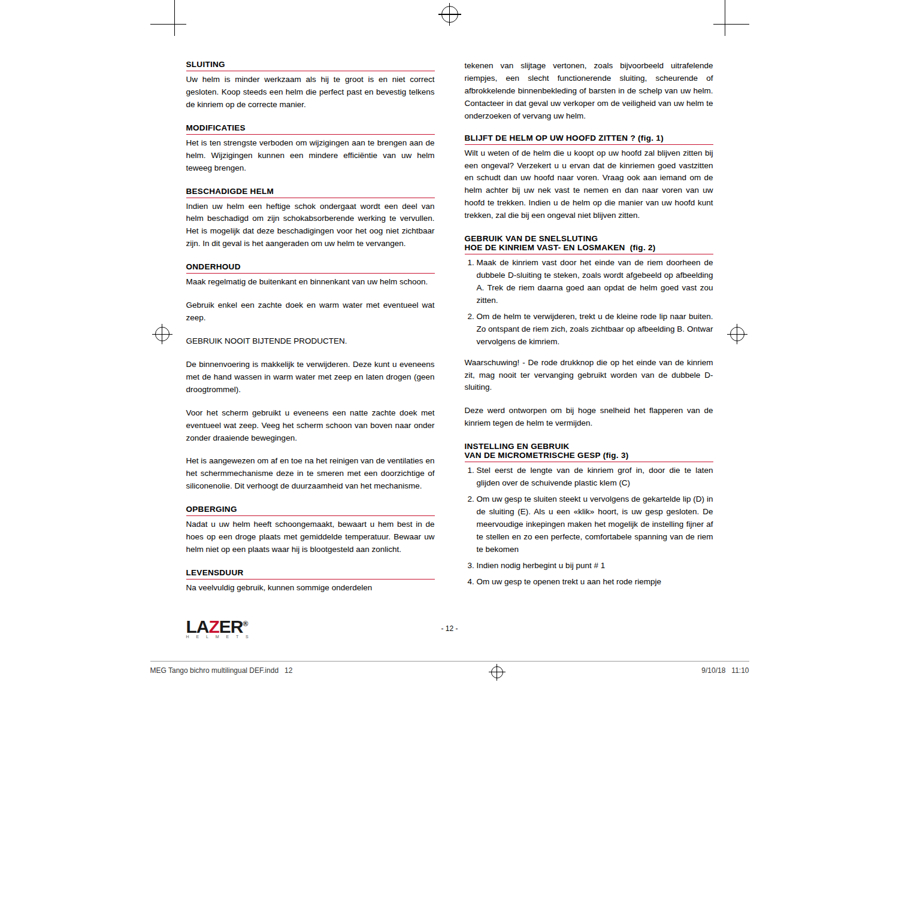SLUITING
Uw helm is minder werkzaam als hij te groot is en niet correct gesloten. Koop steeds een helm die perfect past en bevestig telkens de kinriem op de correcte manier.
MODIFICATIES
Het is ten strengste verboden om wijzigingen aan te brengen aan de helm. Wijzigingen kunnen een mindere efficiëntie van uw helm teweeg brengen.
BESCHADIGDE HELM
Indien uw helm een heftige schok ondergaat wordt een deel van helm beschadigd om zijn schokabsorberende werking te vervullen. Het is mogelijk dat deze beschadigingen voor het oog niet zichtbaar zijn. In dit geval is het aangeraden om uw helm te vervangen.
ONDERHOUD
Maak regelmatig de buitenkant en binnenkant van uw helm schoon.
Gebruik enkel een zachte doek en warm water met eventueel wat zeep.
GEBRUIK NOOIT BIJTENDE PRODUCTEN.
De binnenvoering is makkelijk te verwijderen. Deze kunt u eveneens met de hand wassen in warm water met zeep en laten drogen (geen droogtrommel).
Voor het scherm gebruikt u eveneens een natte zachte doek met eventueel wat zeep. Veeg het scherm schoon van boven naar onder zonder draaiende bewegingen.
Het is aangewezen om af en toe na het reinigen van de ventilaties en het schermmechanisme deze in te smeren met een doorzichtige of siliconenolie. Dit verhoogt de duurzaamheid van het mechanisme.
OPBERGING
Nadat u uw helm heeft schoongemaakt, bewaart u hem best in de hoes op een droge plaats met gemiddelde temperatuur. Bewaar uw helm niet op een plaats waar hij is blootgesteld aan zonlicht.
LEVENSDUUR
Na veelvuldig gebruik, kunnen sommige onderdelen
tekenen van slijtage vertonen, zoals bijvoorbeeld uitrafelende riempjes, een slecht functionerende sluiting, scheurende of afbrokkelende binnenbekleding of barsten in de schelp van uw helm. Contacteer in dat geval uw verkoper om de veiligheid van uw helm te onderzoeken of vervang uw helm.
BLIJFT DE HELM OP UW HOOFD ZITTEN ? (fig. 1)
Wilt u weten of de helm die u koopt op uw hoofd zal blijven zitten bij een ongeval? Verzekert u u ervan dat de kinriemen goed vastzitten en schudt dan uw hoofd naar voren. Vraag ook aan iemand om de helm achter bij uw nek vast te nemen en dan naar voren van uw hoofd te trekken. Indien u de helm op die manier van uw hoofd kunt trekken, zal die bij een ongeval niet blijven zitten.
GEBRUIK VAN DE SNELSLUTING
HOE DE KINRIEM VAST- EN LOSMAKEN (fig. 2)
Maak de kinriem vast door het einde van de riem doorheen de dubbele D-sluiting te steken, zoals wordt afgebeeld op afbeelding A. Trek de riem daarna goed aan opdat de helm goed vast zou zitten.
Om de helm te verwijderen, trekt u de kleine rode lip naar buiten. Zo ontspant de riem zich, zoals zichtbaar op afbeelding B. Ontwar vervolgens de kimriem.
Waarschuwing! - De rode drukknop die op het einde van de kinriem zit, mag nooit ter vervanging gebruikt worden van de dubbele D-sluiting.
Deze werd ontworpen om bij hoge snelheid het flapperen van de kinriem tegen de helm te vermijden.
INSTELLING EN GEBRUIK
VAN DE MICROMETRISCHE GESP (fig. 3)
Stel eerst de lengte van de kinriem grof in, door die te laten glijden over de schuivende plastic klem (C)
Om uw gesp te sluiten steekt u vervolgens de gekartelde lip (D) in de sluiting (E). Als u een «klik» hoort, is uw gesp gesloten. De meervoudige inkepingen maken het mogelijk de instelling fijner af te stellen en zo een perfecte, comfortabele spanning van de riem te bekomen
Indien nodig herbegint u bij punt # 1
Om uw gesp te openen trekt u aan het rode riempje
- 12 -
LAZER®
H E L M E T S
MEG Tango bichro multilingual DEF.indd 12 9/10/18 11:10